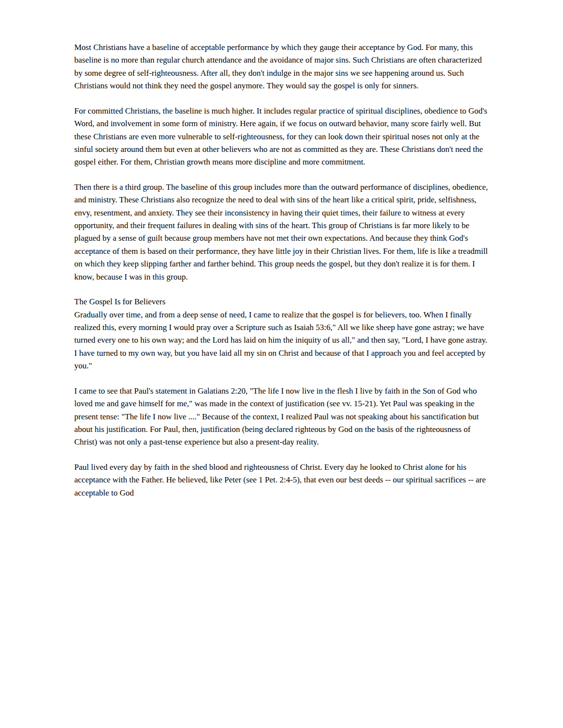Most Christians have a baseline of acceptable performance by which they gauge their acceptance by God. For many, this baseline is no more than regular church attendance and the avoidance of major sins. Such Christians are often characterized by some degree of self-righteousness. After all, they don't indulge in the major sins we see happening around us. Such Christians would not think they need the gospel anymore. They would say the gospel is only for sinners.
For committed Christians, the baseline is much higher. It includes regular practice of spiritual disciplines, obedience to God's Word, and involvement in some form of ministry. Here again, if we focus on outward behavior, many score fairly well. But these Christians are even more vulnerable to self-righteousness, for they can look down their spiritual noses not only at the sinful society around them but even at other believers who are not as committed as they are. These Christians don't need the gospel either. For them, Christian growth means more discipline and more commitment.
Then there is a third group. The baseline of this group includes more than the outward performance of disciplines, obedience, and ministry. These Christians also recognize the need to deal with sins of the heart like a critical spirit, pride, selfishness, envy, resentment, and anxiety. They see their inconsistency in having their quiet times, their failure to witness at every opportunity, and their frequent failures in dealing with sins of the heart. This group of Christians is far more likely to be plagued by a sense of guilt because group members have not met their own expectations. And because they think God's acceptance of them is based on their performance, they have little joy in their Christian lives. For them, life is like a treadmill on which they keep slipping farther and farther behind. This group needs the gospel, but they don't realize it is for them. I know, because I was in this group.
The Gospel Is for Believers
Gradually over time, and from a deep sense of need, I came to realize that the gospel is for believers, too. When I finally realized this, every morning I would pray over a Scripture such as Isaiah 53:6," All we like sheep have gone astray; we have turned every one to his own way; and the Lord has laid on him the iniquity of us all," and then say, "Lord, I have gone astray. I have turned to my own way, but you have laid all my sin on Christ and because of that I approach you and feel accepted by you."
I came to see that Paul's statement in Galatians 2:20, "The life I now live in the flesh I live by faith in the Son of God who loved me and gave himself for me," was made in the context of justification (see vv. 15-21). Yet Paul was speaking in the present tense: "The life I now live ...." Because of the context, I realized Paul was not speaking about his sanctification but about his justification. For Paul, then, justification (being declared righteous by God on the basis of the righteousness of Christ) was not only a past-tense experience but also a present-day reality.
Paul lived every day by faith in the shed blood and righteousness of Christ. Every day he looked to Christ alone for his acceptance with the Father. He believed, like Peter (see 1 Pet. 2:4-5), that even our best deeds -- our spiritual sacrifices -- are acceptable to God